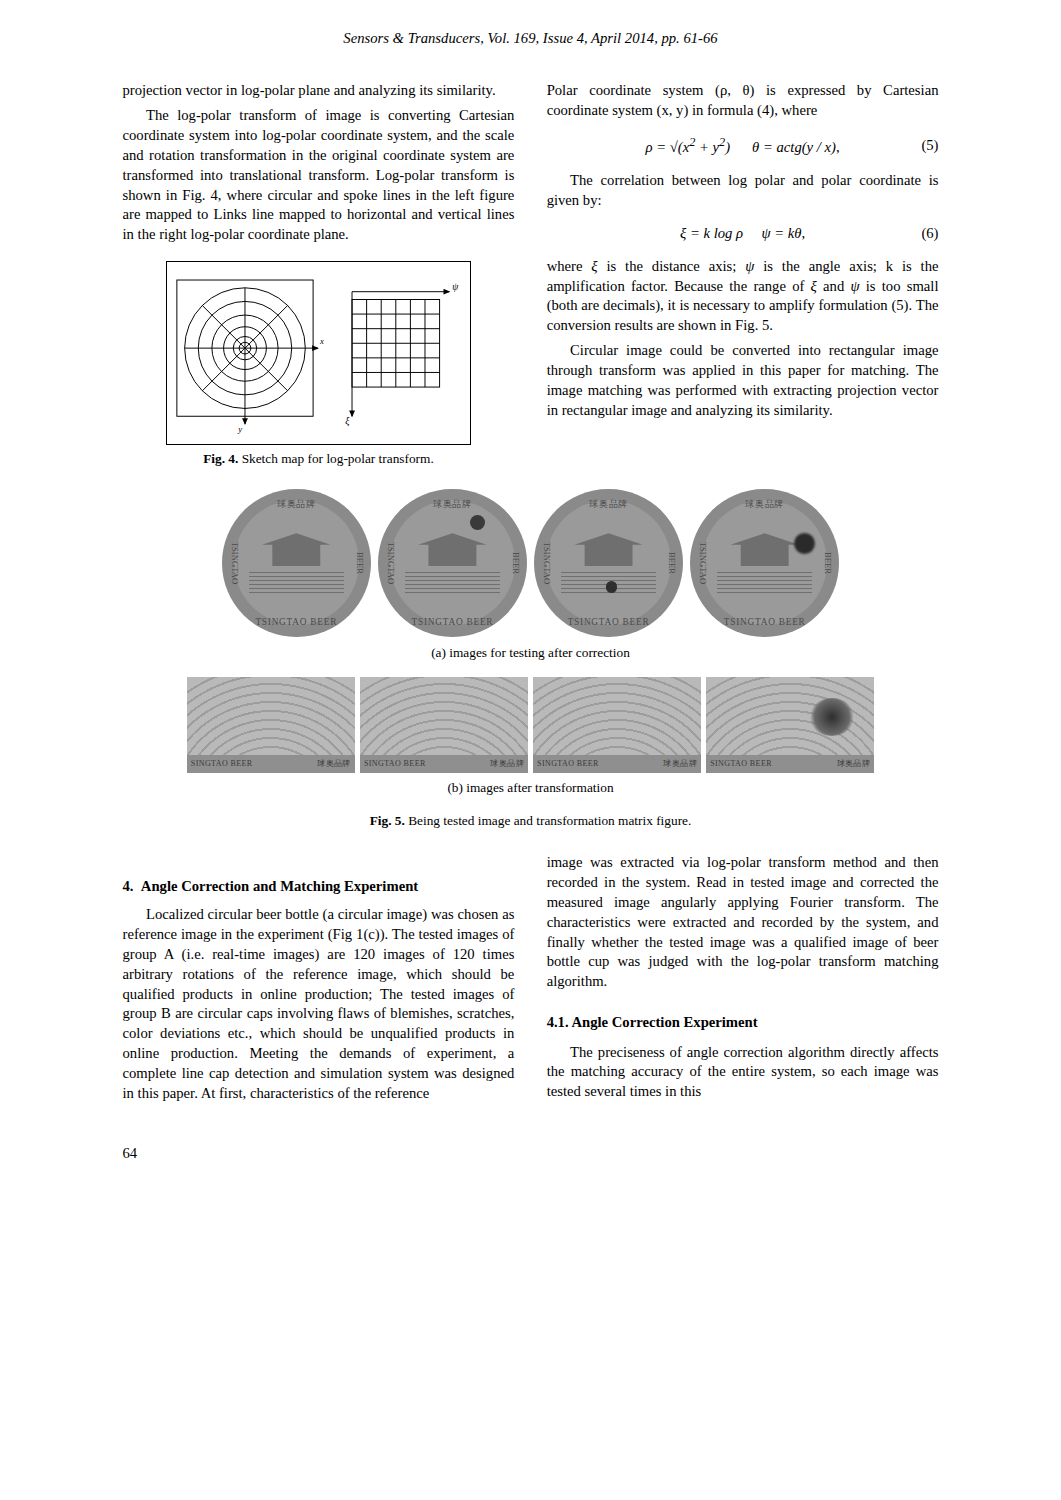Sensors & Transducers, Vol. 169, Issue 4, April 2014, pp. 61-66
projection vector in log-polar plane and analyzing its similarity.
The log-polar transform of image is converting Cartesian coordinate system into log-polar coordinate system, and the scale and rotation transformation in the original coordinate system are transformed into translational transform. Log-polar transform is shown in Fig. 4, where circular and spoke lines in the left figure are mapped to Links line mapped to horizontal and vertical lines in the right log-polar coordinate plane.
x y ψ ξ
Fig. 4. Sketch map for log-polar transform.
Polar coordinate system (ρ, θ) is expressed by Cartesian coordinate system (x, y) in formula (4), where
ρ = √(x2 + y2) θ = actg(y / x), (5)
The correlation between log polar and polar coordinate is given by:
ξ = k log ρ ψ = kθ, (6)
where ξ is the distance axis; ψ is the angle axis; k is the amplification factor. Because the range of ξ and ψ is too small (both are decimals), it is necessary to amplify formulation (5). The conversion results are shown in Fig. 5.
Circular image could be converted into rectangular image through transform was applied in this paper for matching. The image matching was performed with extracting projection vector in rectangular image and analyzing its similarity.
球奥品牌
TSINGTAO
BEER
TSINGTAO BEER
球奥品牌
TSINGTAO
BEER
TSINGTAO BEER
球奥品牌
TSINGTAO
BEER
TSINGTAO BEER
球奥品牌
TSINGTAO
BEER
TSINGTAO BEER
(a) images for testing after correction
SINGTAO BEER 球奥品牌
SINGTAO BEER 球奥品牌
SINGTAO BEER 球奥品牌
SINGTAO BEER 球奥品牌
(b) images after transformation
Fig. 5. Being tested image and transformation matrix figure.
4. Angle Correction and Matching Experiment
Localized circular beer bottle (a circular image) was chosen as reference image in the experiment (Fig 1(c)). The tested images of group A (i.e. real-time images) are 120 images of 120 times arbitrary rotations of the reference image, which should be qualified products in online production; The tested images of group B are circular caps involving flaws of blemishes, scratches, color deviations etc., which should be unqualified products in online production. Meeting the demands of experiment, a complete line cap detection and simulation system was designed in this paper. At first, characteristics of the reference
image was extracted via log-polar transform method and then recorded in the system. Read in tested image and corrected the measured image angularly applying Fourier transform. The characteristics were extracted and recorded by the system, and finally whether the tested image was a qualified image of beer bottle cup was judged with the log-polar transform matching algorithm.
4.1. Angle Correction Experiment
The preciseness of angle correction algorithm directly affects the matching accuracy of the entire system, so each image was tested several times in this
64